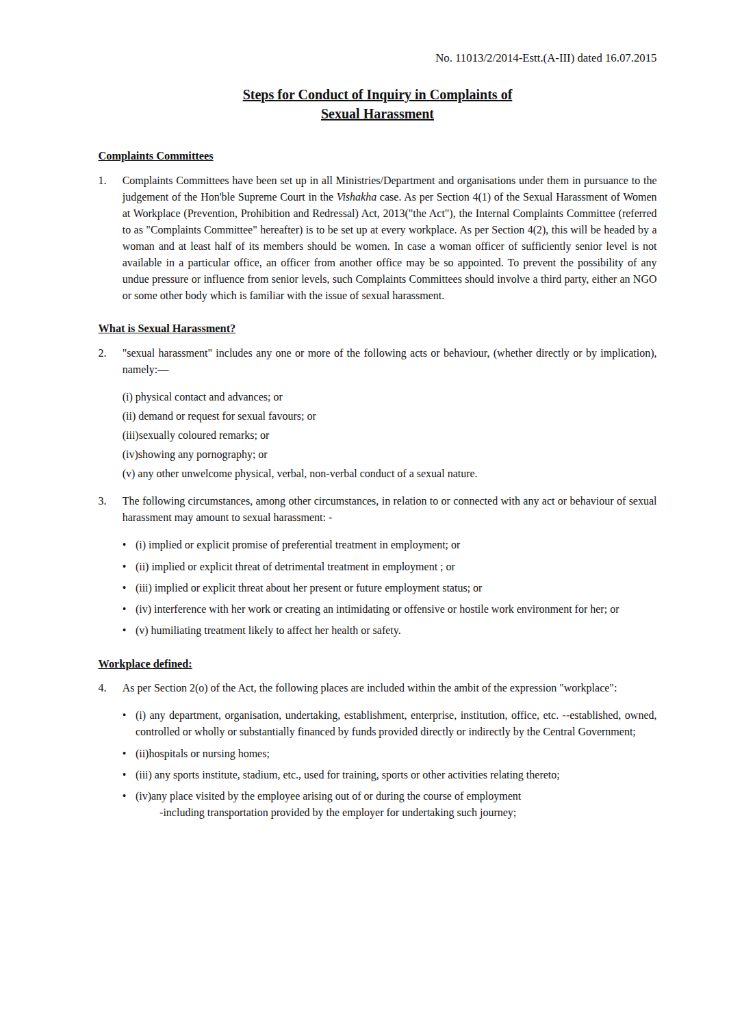No. 11013/2/2014-Estt.(A-III) dated 16.07.2015
Steps for Conduct of Inquiry in Complaints of
Sexual Harassment
Complaints Committees
1. Complaints Committees have been set up in all Ministries/Department and organisations under them in pursuance to the judgement of the Hon'ble Supreme Court in the Vishakha case. As per Section 4(1) of the Sexual Harassment of Women at Workplace (Prevention, Prohibition and Redressal) Act, 2013("the Act"), the Internal Complaints Committee (referred to as "Complaints Committee" hereafter) is to be set up at every workplace. As per Section 4(2), this will be headed by a woman and at least half of its members should be women. In case a woman officer of sufficiently senior level is not available in a particular office, an officer from another office may be so appointed. To prevent the possibility of any undue pressure or influence from senior levels, such Complaints Committees should involve a third party, either an NGO or some other body which is familiar with the issue of sexual harassment.
What is Sexual Harassment?
2. "sexual harassment" includes any one or more of the following acts or behaviour, (whether directly or by implication), namely:—
(i) physical contact and advances; or
(ii) demand or request for sexual favours; or
(iii)sexually coloured remarks; or
(iv)showing any pornography; or
(v) any other unwelcome physical, verbal, non-verbal conduct of a sexual nature.
3. The following circumstances, among other circumstances, in relation to or connected with any act or behaviour of sexual harassment may amount to sexual harassment: -
(i) implied or explicit promise of preferential treatment in employment; or
(ii) implied or explicit threat of detrimental treatment in employment ; or
(iii) implied or explicit threat about her present or future employment status; or
(iv) interference with her work or creating an intimidating or offensive or hostile work environment for her; or
(v) humiliating treatment likely to affect her health or safety.
Workplace defined:
4. As per Section 2(o) of the Act, the following places are included within the ambit of the expression "workplace":
(i) any department, organisation, undertaking, establishment, enterprise, institution, office, etc. --established, owned, controlled or wholly or substantially financed by funds provided directly or indirectly by the Central Government;
(ii)hospitals or nursing homes;
(iii) any sports institute, stadium, etc., used for training, sports or other activities relating thereto;
(iv)any place visited by the employee arising out of or during the course of employment -including transportation provided by the employer for undertaking such journey;